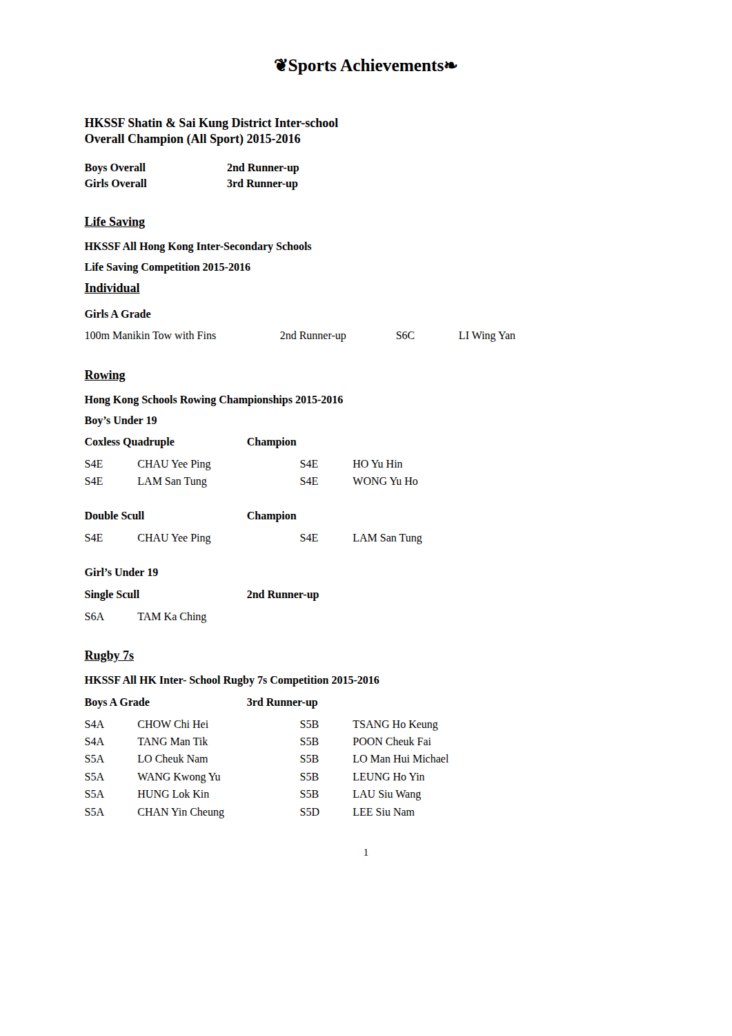❦Sports Achievements❧
HKSSF Shatin & Sai Kung District Inter-school
Overall Champion (All Sport) 2015-2016
| Boys Overall | 2nd Runner-up |
| Girls Overall | 3rd Runner-up |
Life Saving
HKSSF All Hong Kong Inter-Secondary Schools
Life Saving Competition 2015-2016
Individual
Girls A Grade
| 100m Manikin Tow with Fins | 2nd Runner-up | S6C | LI Wing Yan |
Rowing
Hong Kong Schools Rowing Championships 2015-2016
Boy’s Under 19
| Coxless Quadruple | Champion |
| S4E | CHAU Yee Ping | S4E | HO Yu Hin |
| S4E | LAM San Tung | S4E | WONG Yu Ho |
| Double Scull | Champion |
| S4E | CHAU Yee Ping | S4E | LAM San Tung |
Girl’s Under 19
| Single Scull | 2nd Runner-up |
| S6A | TAM Ka Ching |
Rugby 7s
HKSSF All HK Inter- School Rugby 7s Competition 2015-2016
| Boys A Grade | 3rd Runner-up |
| S4A | CHOW Chi Hei | S5B | TSANG Ho Keung |
| S4A | TANG Man Tik | S5B | POON Cheuk Fai |
| S5A | LO Cheuk Nam | S5B | LO Man Hui Michael |
| S5A | WANG Kwong Yu | S5B | LEUNG Ho Yin |
| S5A | HUNG Lok Kin | S5B | LAU Siu Wang |
| S5A | CHAN Yin Cheung | S5D | LEE Siu Nam |
1